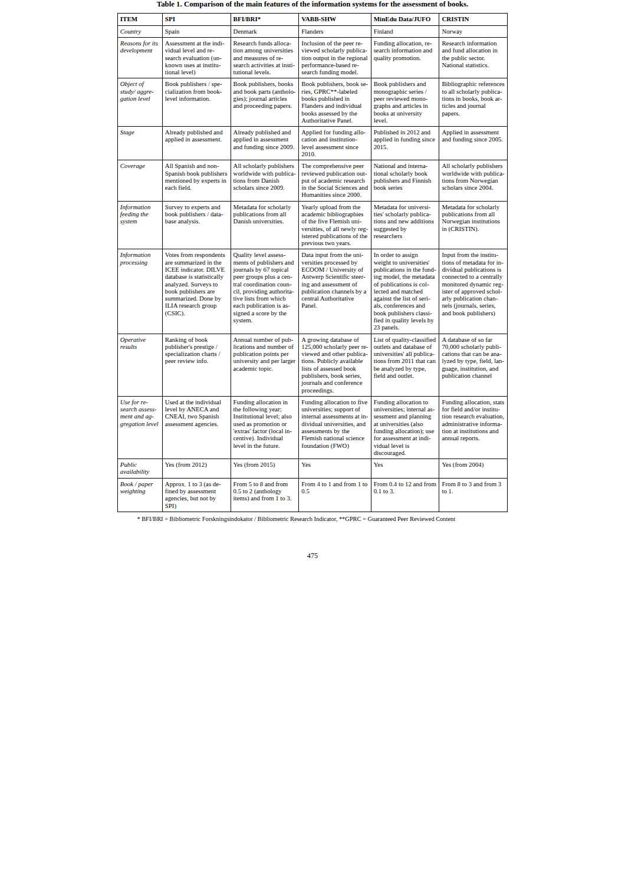Table 1. Comparison of the main features of the information systems for the assessment of books.
| ITEM | SPI | BFI/BRI* | VABB-SHW | MinEdu Data/JUFO | CRISTIN |
| --- | --- | --- | --- | --- | --- |
| Country | Spain | Denmark | Flanders | Finland | Norway |
| Reasons for its development | Assessment at the individual level and research evaluation (unknown uses at institutional level) | Research funds allocation among universities and measures of research activities at institutional levels. | Inclusion of the peer reviewed scholarly publication output in the regional performance-based research funding model. | Funding allocation, research information and quality promotion. | Research information and fund allocation in the public sector. National statistics. |
| Object of study/ aggregation level | Book publishers / specialization from book-level information. | Book publishers, books and book parts (anthologies); journal articles and proceeding papers. | Book publishers, book series, GPRC**-labeled books published in Flanders and individual books assessed by the Authoritative Panel. | Book publishers and monographic series / peer reviewed monographs and articles in books at university level. | Bibliographic references to all scholarly publications in books, book articles and journal papers. |
| Stage | Already published and applied in assessment. | Already published and applied in assessment and funding since 2009. | Applied for funding allocation and institution-level assessment since 2010. | Published in 2012 and applied in funding since 2015. | Applied in assessment and funding since 2005. |
| Coverage | All Spanish and non-Spanish book publishers mentioned by experts in each field. | All scholarly publishers worldwide with publications from Danish scholars since 2009. | The comprehensive peer reviewed publication output of academic research in the Social Sciences and Humanities since 2000. | National and international scholarly book publishers and Finnish book series | All scholarly publishers worldwide with publications from Norwegian scholars since 2004. |
| Information feeding the system | Survey to experts and book publishers / database analysis. | Metadata for scholarly publications from all Danish universities. | Yearly upload from the academic bibliographies of the five Flemish universities, of all newly registered publications of the previous two years. | Metadata for universities' scholarly publications and new additions suggested by researchers | Metadata for scholarly publications from all Norwegian institutions in (CRISTIN). |
| Information processing | Votes from respondents are summarized in the ICEE indicator. DILVE database is statistically analyzed. Surveys to book publishers are summarized. Done by ILIA research group (CSIC). | Quality level assessments of publishers and journals by 67 topical peer groups plus a central coordination council, providing authoritative lists from which each publication is assigned a score by the system. | Data input from the universities processed by ECOOM / University of Antwerp Scientific steering and assessment of publication channels by a central Authoritative Panel. | In order to assign weight to universities' publications in the funding model, the metadata of publications is collected and matched against the list of serials, conferences and book publishers classified in quality levels by 23 panels. | Input from the institutions of metadata for individual publications is connected to a centrally monitored dynamic register of approved scholarly publication channels (journals, series, and book publishers) |
| Operative results | Ranking of book publisher's prestige / specialization charts / peer review info. | Annual number of publications and number of publication points per university and per larger academic topic. | A growing database of 125,000 scholarly peer reviewed and other publications. Publicly available lists of assessed book publishers, book series, journals and conference proceedings. | List of quality-classified outlets and database of universities' all publications from 2011 that can be analyzed by type, field and outlet. | A database of so far 70,000 scholarly publications that can be analyzed by type, field, language, institution, and publication channel |
| Use for research assessment and aggregation level | Used at the individual level by ANECA and CNEAI, two Spanish assessment agencies. | Funding allocation in the following year; Institutional level; also used as promotion or 'extras' factor (local incentive). Individual level in the future. | Funding allocation to five universities; support of internal assessments at individual universities, and assessments by the Flemish national science foundation (FWO) | Funding allocation to universities; internal assessment and planning at universities (also funding allocation); use for assessment at individual level is discouraged. | Funding allocation, stats for field and/or institution research evaluation, administrative information at institutions and annual reports. |
| Public availability | Yes (from 2012) | Yes (from 2015) | Yes | Yes | Yes (from 2004) |
| Book / paper weighting | Approx. 1 to 3 (as defined by assessment agencies, but not by SPI) | From 5 to 8 and from 0.5 to 2 (anthology items) and from 1 to 3. | From 4 to 1 and from 1 to 0.5 | From 0.4 to 12 and from 0.1 to 3. | From 8 to 3 and from 3 to 1. |
* BFI/BRI = Bibliometric Forskningsindokator / Bibliometric Research Indicator, **GPRC = Guaranteed Peer Reviewed Content
475